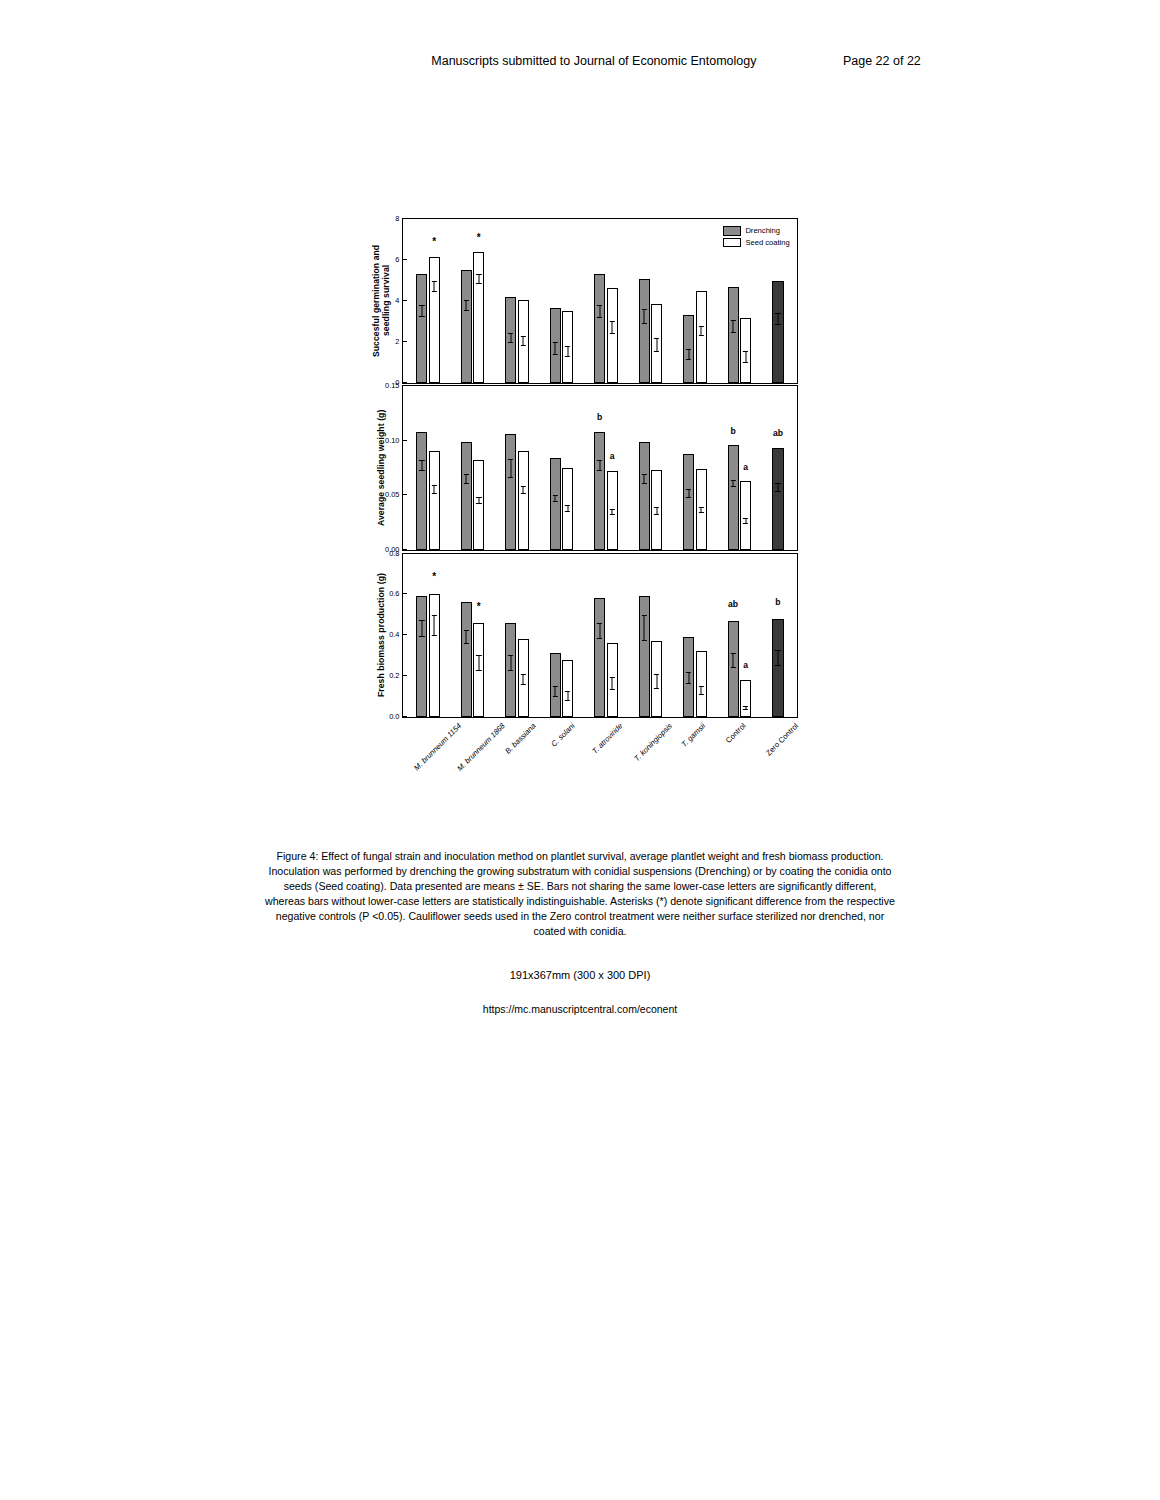Manuscripts submitted to Journal of Economic Entomology
Page 22 of 22
Succesful germination and
seedling survival
Drenching
Seed coating
0
2
4
6
8
*
*
Average seedling weight (g)
0.00
0.05
0.10
0.15
b
a
b
a
ab
Fresh biomass production (g)
0.0
0.2
0.4
0.6
0.8
*
*
ab
a
b
M. brunneum 1154
M. brunneum 1868
B. bassiana
C. solani
T. atroviride
T. koningiopsis
T. gamsii
Control
Zero Control
Figure 4: Effect of fungal strain and inoculation method on plantlet survival, average plantlet weight and fresh biomass production. Inoculation was performed by drenching the growing substratum with conidial suspensions (Drenching) or by coating the conidia onto seeds (Seed coating). Data presented are means ± SE. Bars not sharing the same lower-case letters are significantly different, whereas bars without lower-case letters are statistically indistinguishable. Asterisks (*) denote significant difference from the respective negative controls (P <0.05). Cauliflower seeds used in the Zero control treatment were neither surface sterilized nor drenched, nor coated with conidia.
191x367mm (300 x 300 DPI)
https://mc.manuscriptcentral.com/econent